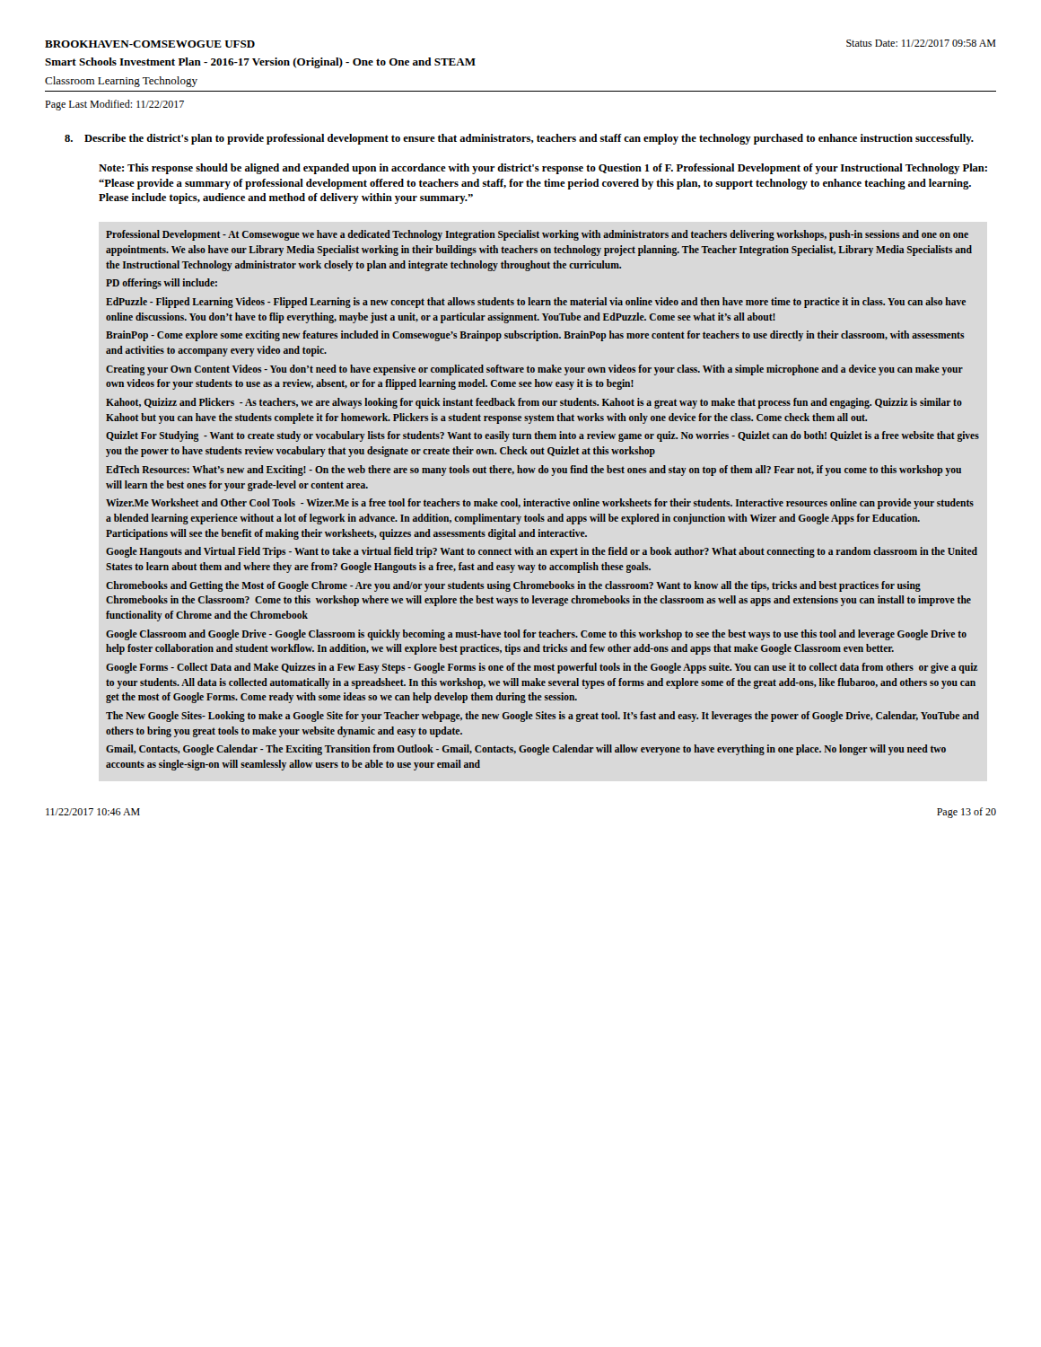BROOKHAVEN-COMSEWOGUE UFSD
Status Date: 11/22/2017 09:58 AM
Smart Schools Investment Plan - 2016-17 Version (Original) - One to One and STEAM
Classroom Learning Technology
Page Last Modified: 11/22/2017
8. Describe the district's plan to provide professional development to ensure that administrators, teachers and staff can employ the technology purchased to enhance instruction successfully.
Note: This response should be aligned and expanded upon in accordance with your district's response to Question 1 of F. Professional Development of your Instructional Technology Plan: “Please provide a summary of professional development offered to teachers and staff, for the time period covered by this plan, to support technology to enhance teaching and learning. Please include topics, audience and method of delivery within your summary.”
Professional Development - At Comsewogue we have a dedicated Technology Integration Specialist working with administrators and teachers delivering workshops, push-in sessions and one on one appointments. We also have our Library Media Specialist working in their buildings with teachers on technology project planning. The Teacher Integration Specialist, Library Media Specialists and the Instructional Technology administrator work closely to plan and integrate technology throughout the curriculum.
PD offerings will include:
EdPuzzle - Flipped Learning Videos - Flipped Learning is a new concept that allows students to learn the material via online video and then have more time to practice it in class. You can also have online discussions. You don’t have to flip everything, maybe just a unit, or a particular assignment. YouTube and EdPuzzle. Come see what it’s all about!
BrainPop - Come explore some exciting new features included in Comsewogue’s Brainpop subscription. BrainPop has more content for teachers to use directly in their classroom, with assessments and activities to accompany every video and topic.
Creating your Own Content Videos - You don’t need to have expensive or complicated software to make your own videos for your class. With a simple microphone and a device you can make your own videos for your students to use as a review, absent, or for a flipped learning model. Come see how easy it is to begin!
Kahoot, Quizizz and Plickers - As teachers, we are always looking for quick instant feedback from our students. Kahoot is a great way to make that process fun and engaging. Quizziz is similar to Kahoot but you can have the students complete it for homework. Plickers is a student response system that works with only one device for the class. Come check them all out.
Quizlet For Studying - Want to create study or vocabulary lists for students? Want to easily turn them into a review game or quiz. No worries - Quizlet can do both! Quizlet is a free website that gives you the power to have students review vocabulary that you designate or create their own. Check out Quizlet at this workshop
EdTech Resources: What’s new and Exciting! - On the web there are so many tools out there, how do you find the best ones and stay on top of them all? Fear not, if you come to this workshop you will learn the best ones for your grade-level or content area.
Wizer.Me Worksheet and Other Cool Tools - Wizer.Me is a free tool for teachers to make cool, interactive online worksheets for their students. Interactive resources online can provide your students a blended learning experience without a lot of legwork in advance. In addition, complimentary tools and apps will be explored in conjunction with Wizer and Google Apps for Education. Participations will see the benefit of making their worksheets, quizzes and assessments digital and interactive.
Google Hangouts and Virtual Field Trips - Want to take a virtual field trip? Want to connect with an expert in the field or a book author? What about connecting to a random classroom in the United States to learn about them and where they are from? Google Hangouts is a free, fast and easy way to accomplish these goals.
Chromebooks and Getting the Most of Google Chrome - Are you and/or your students using Chromebooks in the classroom? Want to know all the tips, tricks and best practices for using Chromebooks in the Classroom? Come to this workshop where we will explore the best ways to leverage chromebooks in the classroom as well as apps and extensions you can install to improve the functionality of Chrome and the Chromebook
Google Classroom and Google Drive - Google Classroom is quickly becoming a must-have tool for teachers. Come to this workshop to see the best ways to use this tool and leverage Google Drive to help foster collaboration and student workflow. In addition, we will explore best practices, tips and tricks and few other add-ons and apps that make Google Classroom even better.
Google Forms - Collect Data and Make Quizzes in a Few Easy Steps - Google Forms is one of the most powerful tools in the Google Apps suite. You can use it to collect data from others or give a quiz to your students. All data is collected automatically in a spreadsheet. In this workshop, we will make several types of forms and explore some of the great add-ons, like flubaroo, and others so you can get the most of Google Forms. Come ready with some ideas so we can help develop them during the session.
The New Google Sites- Looking to make a Google Site for your Teacher webpage, the new Google Sites is a great tool. It’s fast and easy. It leverages the power of Google Drive, Calendar, YouTube and others to bring you great tools to make your website dynamic and easy to update.
Gmail, Contacts, Google Calendar - The Exciting Transition from Outlook - Gmail, Contacts, Google Calendar will allow everyone to have everything in one place. No longer will you need two accounts as single-sign-on will seamlessly allow users to be able to use your email and
11/22/2017 10:46 AM
Page 13 of 20